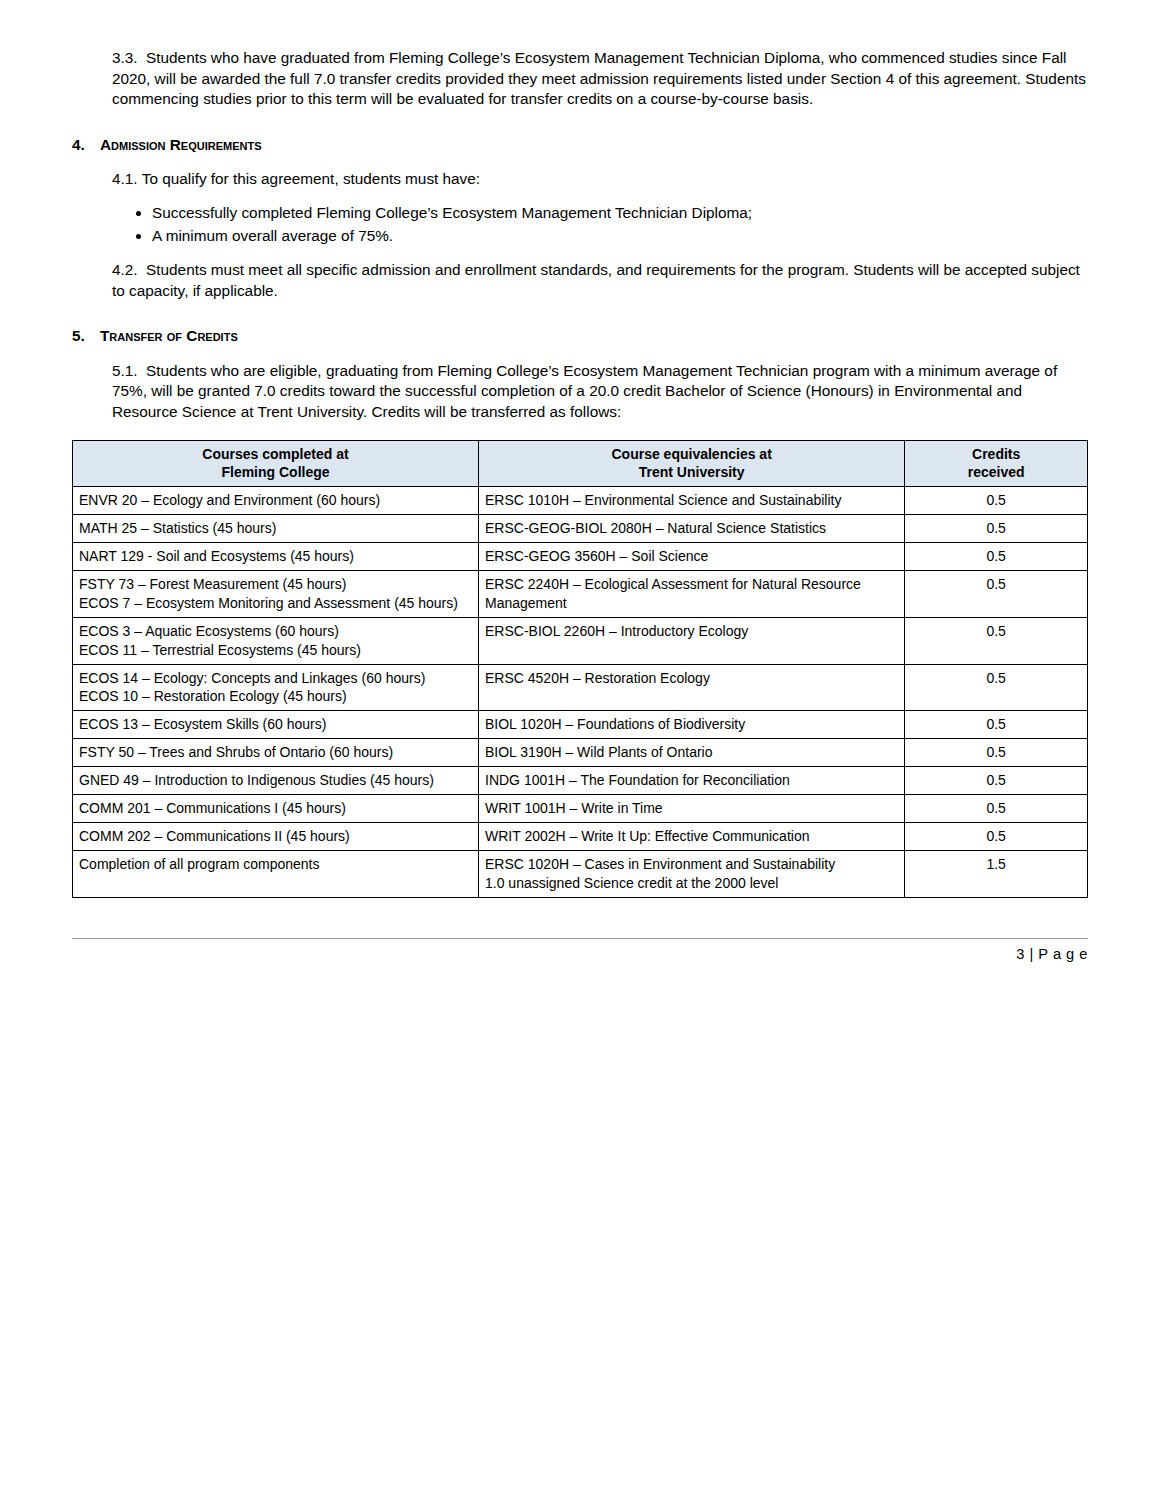3.3. Students who have graduated from Fleming College’s Ecosystem Management Technician Diploma, who commenced studies since Fall 2020, will be awarded the full 7.0 transfer credits provided they meet admission requirements listed under Section 4 of this agreement. Students commencing studies prior to this term will be evaluated for transfer credits on a course-by-course basis.
4. Admission Requirements
4.1. To qualify for this agreement, students must have:
Successfully completed Fleming College’s Ecosystem Management Technician Diploma;
A minimum overall average of 75%.
4.2. Students must meet all specific admission and enrollment standards, and requirements for the program. Students will be accepted subject to capacity, if applicable.
5. Transfer of Credits
5.1. Students who are eligible, graduating from Fleming College’s Ecosystem Management Technician program with a minimum average of 75%, will be granted 7.0 credits toward the successful completion of a 20.0 credit Bachelor of Science (Honours) in Environmental and Resource Science at Trent University. Credits will be transferred as follows:
| Courses completed at Fleming College | Course equivalencies at Trent University | Credits received |
| --- | --- | --- |
| ENVR 20 – Ecology and Environment (60 hours) | ERSC 1010H – Environmental Science and Sustainability | 0.5 |
| MATH 25 – Statistics (45 hours) | ERSC-GEOG-BIOL 2080H – Natural Science Statistics | 0.5 |
| NART 129 - Soil and Ecosystems (45 hours) | ERSC-GEOG 3560H – Soil Science | 0.5 |
| FSTY 73 – Forest Measurement (45 hours) ECOS 7 – Ecosystem Monitoring and Assessment (45 hours) | ERSC 2240H – Ecological Assessment for Natural Resource Management | 0.5 |
| ECOS 3 – Aquatic Ecosystems (60 hours) ECOS 11 – Terrestrial Ecosystems (45 hours) | ERSC-BIOL 2260H – Introductory Ecology | 0.5 |
| ECOS 14 – Ecology: Concepts and Linkages (60 hours) ECOS 10 – Restoration Ecology (45 hours) | ERSC 4520H – Restoration Ecology | 0.5 |
| ECOS 13 – Ecosystem Skills (60 hours) | BIOL 1020H – Foundations of Biodiversity | 0.5 |
| FSTY 50 – Trees and Shrubs of Ontario (60 hours) | BIOL 3190H – Wild Plants of Ontario | 0.5 |
| GNED 49 – Introduction to Indigenous Studies (45 hours) | INDG 1001H – The Foundation for Reconciliation | 0.5 |
| COMM 201 – Communications I (45 hours) | WRIT 1001H – Write in Time | 0.5 |
| COMM 202 – Communications II (45 hours) | WRIT 2002H – Write It Up: Effective Communication | 0.5 |
| Completion of all program components | ERSC 1020H – Cases in Environment and Sustainability 1.0 unassigned Science credit at the 2000 level | 1.5 |
3 | P a g e